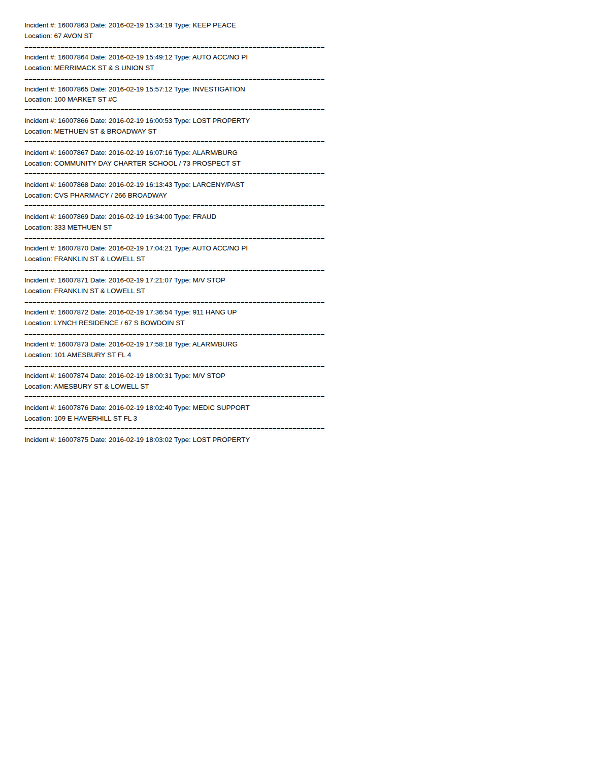Incident #: 16007863 Date: 2016-02-19 15:34:19 Type: KEEP PEACE
Location: 67 AVON ST
===========================================================================
Incident #: 16007864 Date: 2016-02-19 15:49:12 Type: AUTO ACC/NO PI
Location: MERRIMACK ST & S UNION ST
===========================================================================
Incident #: 16007865 Date: 2016-02-19 15:57:12 Type: INVESTIGATION
Location: 100 MARKET ST #C
===========================================================================
Incident #: 16007866 Date: 2016-02-19 16:00:53 Type: LOST PROPERTY
Location: METHUEN ST & BROADWAY ST
===========================================================================
Incident #: 16007867 Date: 2016-02-19 16:07:16 Type: ALARM/BURG
Location: COMMUNITY DAY CHARTER SCHOOL / 73 PROSPECT ST
===========================================================================
Incident #: 16007868 Date: 2016-02-19 16:13:43 Type: LARCENY/PAST
Location: CVS PHARMACY / 266 BROADWAY
===========================================================================
Incident #: 16007869 Date: 2016-02-19 16:34:00 Type: FRAUD
Location: 333 METHUEN ST
===========================================================================
Incident #: 16007870 Date: 2016-02-19 17:04:21 Type: AUTO ACC/NO PI
Location: FRANKLIN ST & LOWELL ST
===========================================================================
Incident #: 16007871 Date: 2016-02-19 17:21:07 Type: M/V STOP
Location: FRANKLIN ST & LOWELL ST
===========================================================================
Incident #: 16007872 Date: 2016-02-19 17:36:54 Type: 911 HANG UP
Location: LYNCH RESIDENCE / 67 S BOWDOIN ST
===========================================================================
Incident #: 16007873 Date: 2016-02-19 17:58:18 Type: ALARM/BURG
Location: 101 AMESBURY ST FL 4
===========================================================================
Incident #: 16007874 Date: 2016-02-19 18:00:31 Type: M/V STOP
Location: AMESBURY ST & LOWELL ST
===========================================================================
Incident #: 16007876 Date: 2016-02-19 18:02:40 Type: MEDIC SUPPORT
Location: 109 E HAVERHILL ST FL 3
===========================================================================
Incident #: 16007875 Date: 2016-02-19 18:03:02 Type: LOST PROPERTY
Location: 100 JACKSON ST